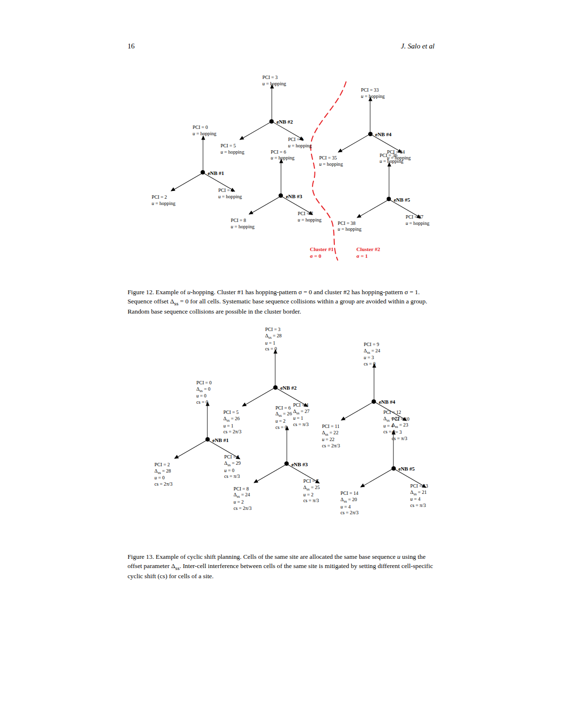16 J. Salo et al
eNB #1
PCI = 0
u = hopping
PCI = 1
u = hopping
PCI = 2
u = hopping
eNB #2
PCI = 3
u = hopping
PCI = 4
u = hopping
PCI = 5
u = hopping
eNB #3
PCI = 6
u = hopping
PCI = 7
u = hopping
PCI = 8
u = hopping
eNB #4
PCI = 33
u = hopping
PCI = 34
u = hopping
PCI = 35
u = hopping
eNB #5
PCI = 36
u = hopping
PCI = 37
u = hopping
PCI = 38
u = hopping
Cluster #1
σ = 0
Cluster #2
σ = 1
Figure 12. Example of u-hopping. Cluster #1 has hopping-pattern σ = 0 and cluster #2 has hopping-pattern σ = 1. Sequence offset Δss = 0 for all cells. Systematic base sequence collisions within a group are avoided within a group. Random base sequence collisions are possible in the cluster border.
eNB #1
PCI = 0
Δss = 0
u = 0
cs = 0
PCI = 1
Δss = 29
u = 0
cs = π/3
PCI = 2
Δss = 28
u = 0
cs = 2π/3
eNB #2
PCI = 3
Δss = 28
u = 1
cs = 0
PCI = 4
Δss = 27
u = 1
cs = π/3
PCI = 5
Δss = 26
u = 1
cs = 2π/3
eNB #3
PCI = 6
Δss = 26
u = 2
cs = 0
PCI = 7
Δss = 25
u = 2
cs = π/3
PCI = 8
Δss = 24
u = 2
cs = 2π/3
eNB #4
PCI = 9
Δss = 24
u = 3
cs = 0
PCI = 10
Δss = 23
u = 3
cs = π/3
PCI = 11
Δss = 22
u = 22
cs = 2π/3
eNB #5
PCI = 12
Δss = 22
u = 4
cs = 0
PCI = 13
Δss = 21
u = 4
cs = π/3
PCI = 14
Δss = 20
u = 4
cs = 2π/3
Figure 13. Example of cyclic shift planning. Cells of the same site are allocated the same base sequence u using the offset parameter Δss. Inter-cell interference between cells of the same site is mitigated by setting different cell-specific cyclic shift (cs) for cells of a site.